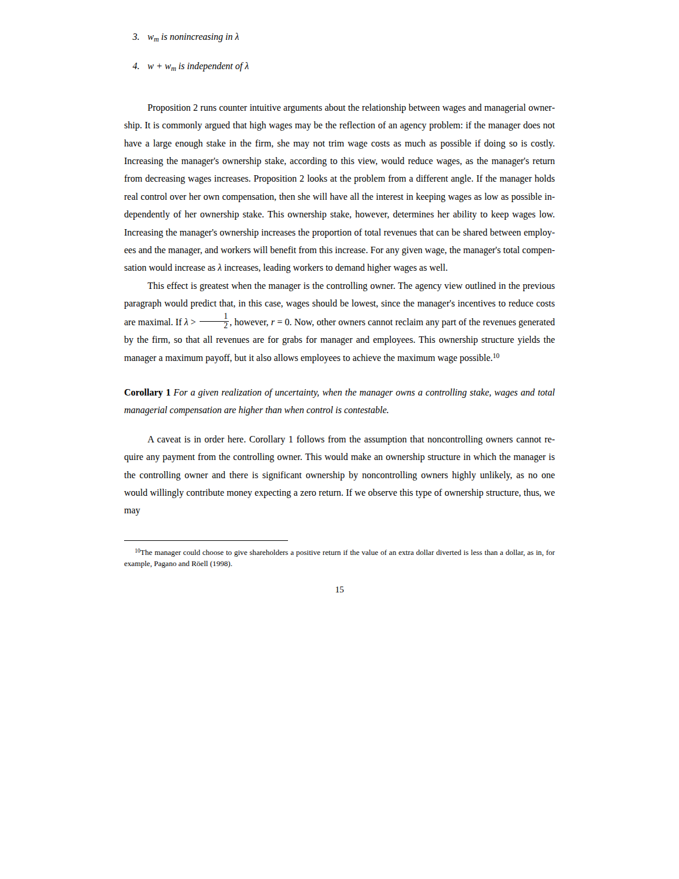3. wm is nonincreasing in λ
4. w + wm is independent of λ
Proposition 2 runs counter intuitive arguments about the relationship between wages and managerial ownership. It is commonly argued that high wages may be the reflection of an agency problem: if the manager does not have a large enough stake in the firm, she may not trim wage costs as much as possible if doing so is costly. Increasing the manager's ownership stake, according to this view, would reduce wages, as the manager's return from decreasing wages increases. Proposition 2 looks at the problem from a different angle. If the manager holds real control over her own compensation, then she will have all the interest in keeping wages as low as possible independently of her ownership stake. This ownership stake, however, determines her ability to keep wages low. Increasing the manager's ownership increases the proportion of total revenues that can be shared between employees and the manager, and workers will benefit from this increase. For any given wage, the manager's total compensation would increase as λ increases, leading workers to demand higher wages as well.
This effect is greatest when the manager is the controlling owner. The agency view outlined in the previous paragraph would predict that, in this case, wages should be lowest, since the manager's incentives to reduce costs are maximal. If λ > 12, however, r = 0. Now, other owners cannot reclaim any part of the revenues generated by the firm, so that all revenues are for grabs for manager and employees. This ownership structure yields the manager a maximum payoff, but it also allows employees to achieve the maximum wage possible.10
Corollary 1 For a given realization of uncertainty, when the manager owns a controlling stake, wages and total managerial compensation are higher than when control is contestable.
A caveat is in order here. Corollary 1 follows from the assumption that noncontrolling owners cannot require any payment from the controlling owner. This would make an ownership structure in which the manager is the controlling owner and there is significant ownership by noncontrolling owners highly unlikely, as no one would willingly contribute money expecting a zero return. If we observe this type of ownership structure, thus, we may
10The manager could choose to give shareholders a positive return if the value of an extra dollar diverted is less than a dollar, as in, for example, Pagano and Röell (1998).
15